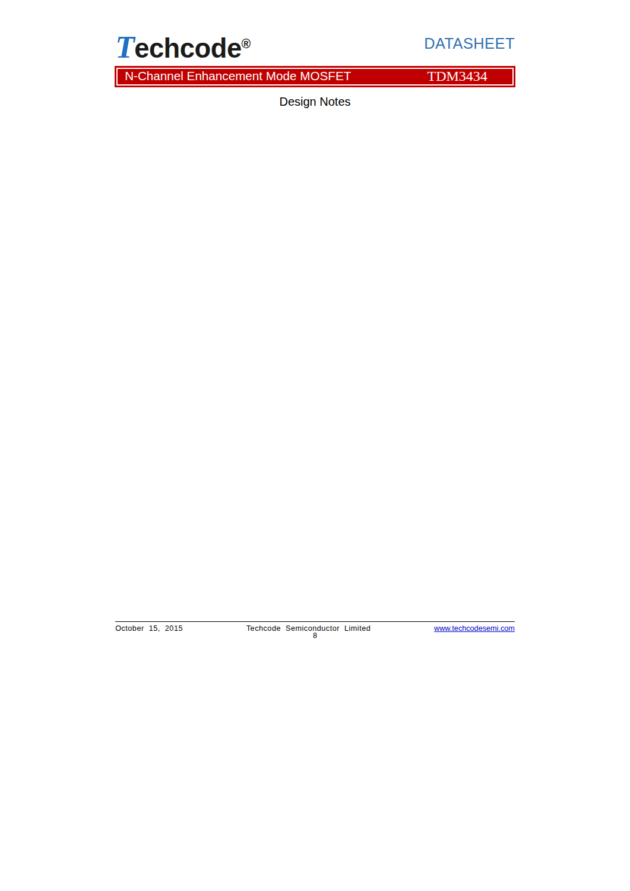Techcode®
DATASHEET
N-Channel Enhancement Mode MOSFET
TDM3434
Design Notes
October 15, 2015
Techcode Semiconductor Limited
www.techcodesemi.com
8